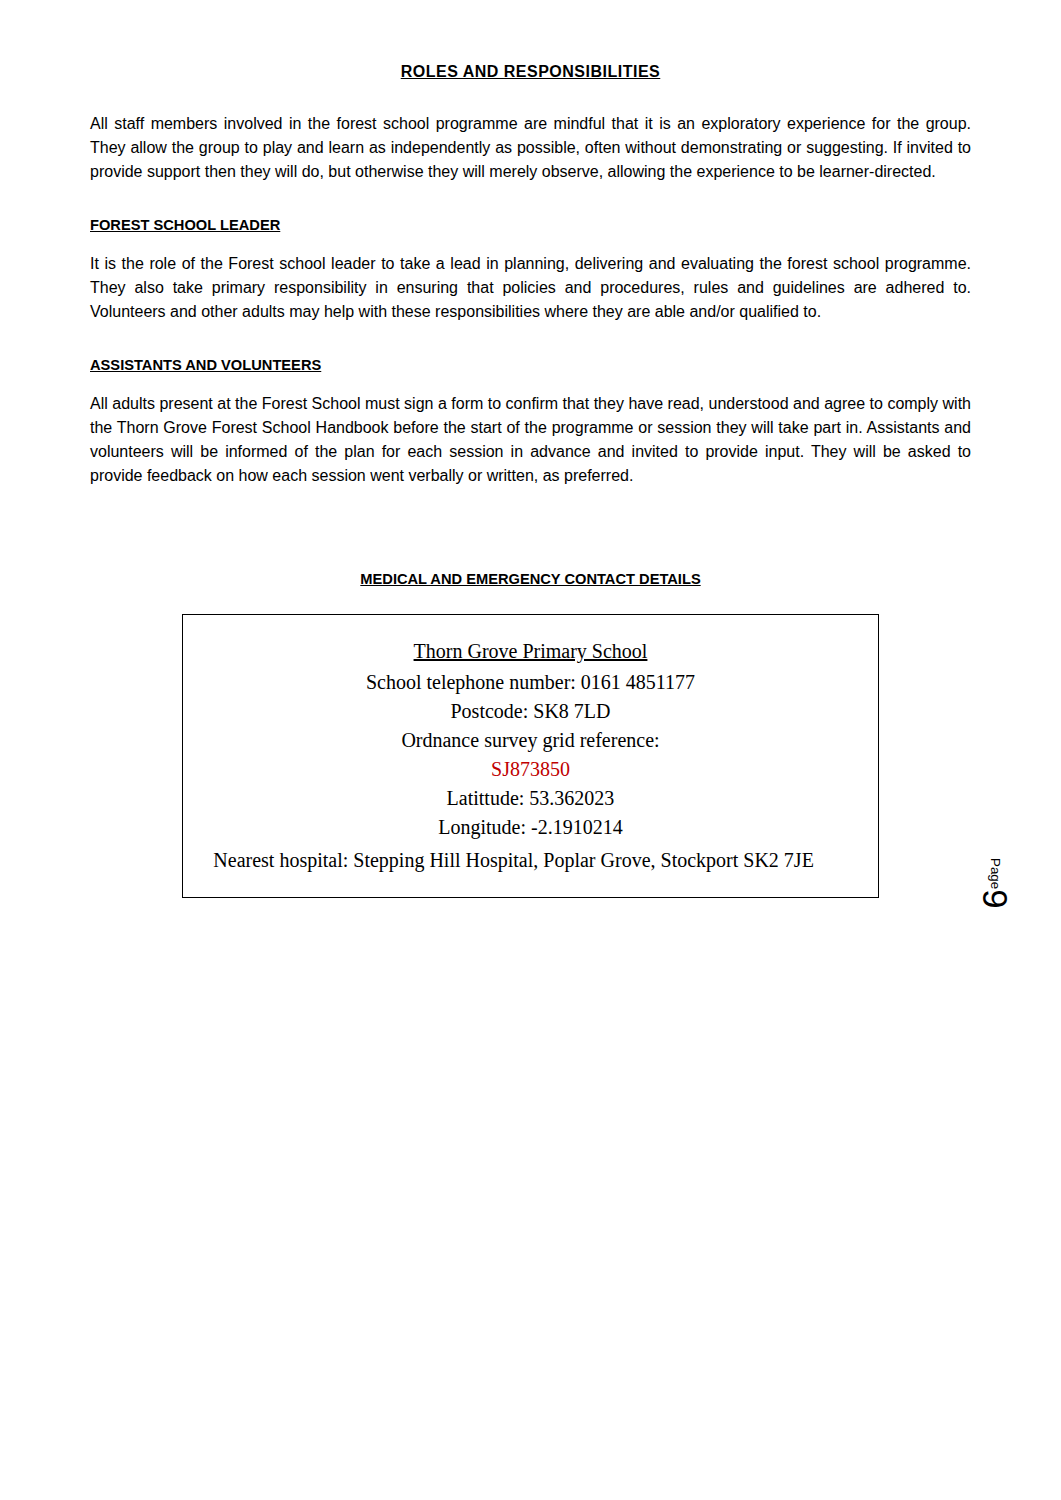ROLES AND RESPONSIBILITIES
All staff members involved in the forest school programme are mindful that it is an exploratory experience for the group. They allow the group to play and learn as independently as possible, often without demonstrating or suggesting. If invited to provide support then they will do, but otherwise they will merely observe, allowing the experience to be learner-directed.
FOREST SCHOOL LEADER
It is the role of the Forest school leader to take a lead in planning, delivering and evaluating the forest school programme. They also take primary responsibility in ensuring that policies and procedures, rules and guidelines are adhered to. Volunteers and other adults may help with these responsibilities where they are able and/or qualified to.
ASSISTANTS AND VOLUNTEERS
All adults present at the Forest School must sign a form to confirm that they have read, understood and agree to comply with the Thorn Grove Forest School Handbook before the start of the programme or session they will take part in. Assistants and volunteers will be informed of the plan for each session in advance and invited to provide input. They will be asked to provide feedback on how each session went verbally or written, as preferred.
MEDICAL AND EMERGENCY CONTACT DETAILS
Thorn Grove Primary School School telephone number: 0161 4851177
Postcode: SK8 7LD
Ordnance survey grid reference:
SJ873850
Latittude: 53.362023
Longitude: -2.1910214
Nearest hospital: Stepping Hill Hospital, Poplar Grove, Stockport SK2 7JE
Page9